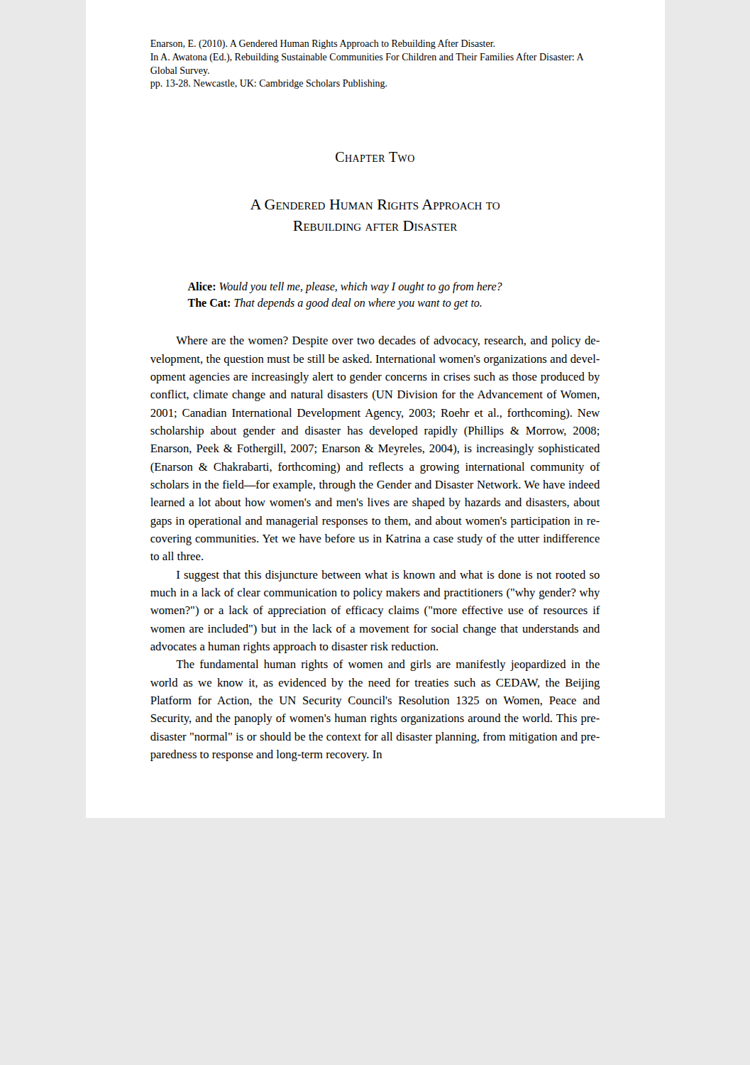Enarson, E. (2010). A Gendered Human Rights Approach to Rebuilding After Disaster.
In A. Awatona (Ed.), Rebuilding Sustainable Communities For Children and Their Families After Disaster: A Global Survey.
pp. 13-28. Newcastle, UK: Cambridge Scholars Publishing.
Chapter Two
A Gendered Human Rights Approach to
Rebuilding after Disaster
Alice: Would you tell me, please, which way I ought to go from here?
The Cat: That depends a good deal on where you want to get to.
Where are the women? Despite over two decades of advocacy, research, and policy development, the question must be still be asked. International women's organizations and development agencies are increasingly alert to gender concerns in crises such as those produced by conflict, climate change and natural disasters (UN Division for the Advancement of Women, 2001; Canadian International Development Agency, 2003; Roehr et al., forthcoming). New scholarship about gender and disaster has developed rapidly (Phillips & Morrow, 2008; Enarson, Peek & Fothergill, 2007; Enarson & Meyreles, 2004), is increasingly sophisticated (Enarson & Chakrabarti, forthcoming) and reflects a growing international community of scholars in the field—for example, through the Gender and Disaster Network. We have indeed learned a lot about how women's and men's lives are shaped by hazards and disasters, about gaps in operational and managerial responses to them, and about women's participation in recovering communities. Yet we have before us in Katrina a case study of the utter indifference to all three.
I suggest that this disjuncture between what is known and what is done is not rooted so much in a lack of clear communication to policy makers and practitioners ("why gender? why women?") or a lack of appreciation of efficacy claims ("more effective use of resources if women are included") but in the lack of a movement for social change that understands and advocates a human rights approach to disaster risk reduction.
The fundamental human rights of women and girls are manifestly jeopardized in the world as we know it, as evidenced by the need for treaties such as CEDAW, the Beijing Platform for Action, the UN Security Council's Resolution 1325 on Women, Peace and Security, and the panoply of women's human rights organizations around the world. This pre-disaster "normal" is or should be the context for all disaster planning, from mitigation and preparedness to response and long-term recovery. In